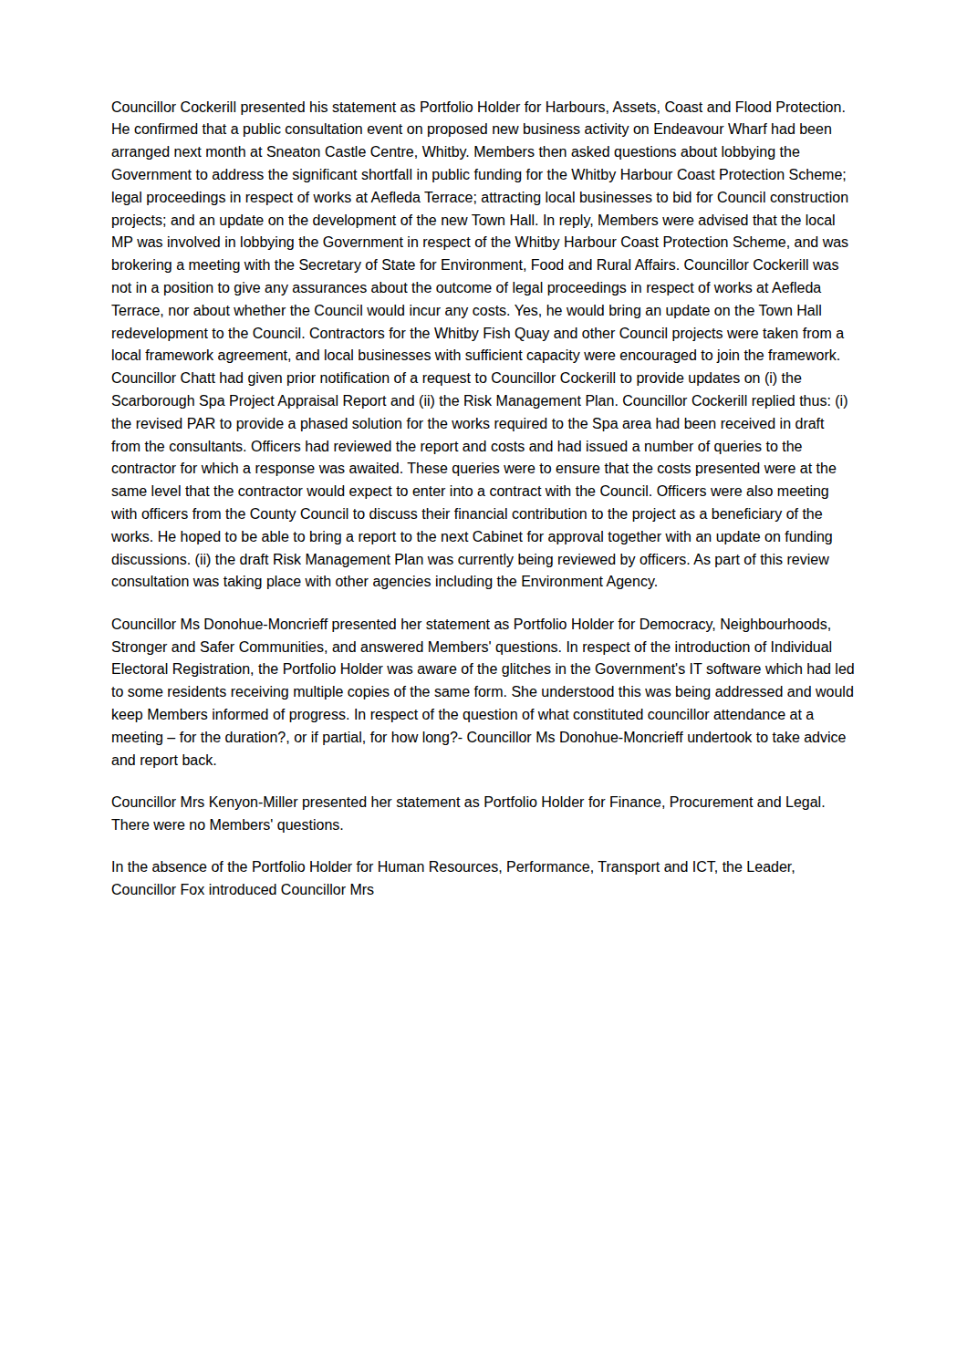Councillor Cockerill presented his statement as Portfolio Holder for Harbours, Assets, Coast and Flood Protection. He confirmed that a public consultation event on proposed new business activity on Endeavour Wharf had been arranged next month at Sneaton Castle Centre, Whitby. Members then asked questions about lobbying the Government to address the significant shortfall in public funding for the Whitby Harbour Coast Protection Scheme; legal proceedings in respect of works at Aefleda Terrace; attracting local businesses to bid for Council construction projects; and an update on the development of the new Town Hall. In reply, Members were advised that the local MP was involved in lobbying the Government in respect of the Whitby Harbour Coast Protection Scheme, and was brokering a meeting with the Secretary of State for Environment, Food and Rural Affairs. Councillor Cockerill was not in a position to give any assurances about the outcome of legal proceedings in respect of works at Aefleda Terrace, nor about whether the Council would incur any costs. Yes, he would bring an update on the Town Hall redevelopment to the Council. Contractors for the Whitby Fish Quay and other Council projects were taken from a local framework agreement, and local businesses with sufficient capacity were encouraged to join the framework. Councillor Chatt had given prior notification of a request to Councillor Cockerill to provide updates on (i) the Scarborough Spa Project Appraisal Report and (ii) the Risk Management Plan. Councillor Cockerill replied thus: (i) the revised PAR to provide a phased solution for the works required to the Spa area had been received in draft from the consultants. Officers had reviewed the report and costs and had issued a number of queries to the contractor for which a response was awaited. These queries were to ensure that the costs presented were at the same level that the contractor would expect to enter into a contract with the Council. Officers were also meeting with officers from the County Council to discuss their financial contribution to the project as a beneficiary of the works. He hoped to be able to bring a report to the next Cabinet for approval together with an update on funding discussions. (ii) the draft Risk Management Plan was currently being reviewed by officers. As part of this review consultation was taking place with other agencies including the Environment Agency.
Councillor Ms Donohue-Moncrieff presented her statement as Portfolio Holder for Democracy, Neighbourhoods, Stronger and Safer Communities, and answered Members' questions. In respect of the introduction of Individual Electoral Registration, the Portfolio Holder was aware of the glitches in the Government's IT software which had led to some residents receiving multiple copies of the same form. She understood this was being addressed and would keep Members informed of progress. In respect of the question of what constituted councillor attendance at a meeting – for the duration?, or if partial, for how long?- Councillor Ms Donohue-Moncrieff undertook to take advice and report back.
Councillor Mrs Kenyon-Miller presented her statement as Portfolio Holder for Finance, Procurement and Legal. There were no Members' questions.
In the absence of the Portfolio Holder for Human Resources, Performance, Transport and ICT, the Leader, Councillor Fox introduced Councillor Mrs